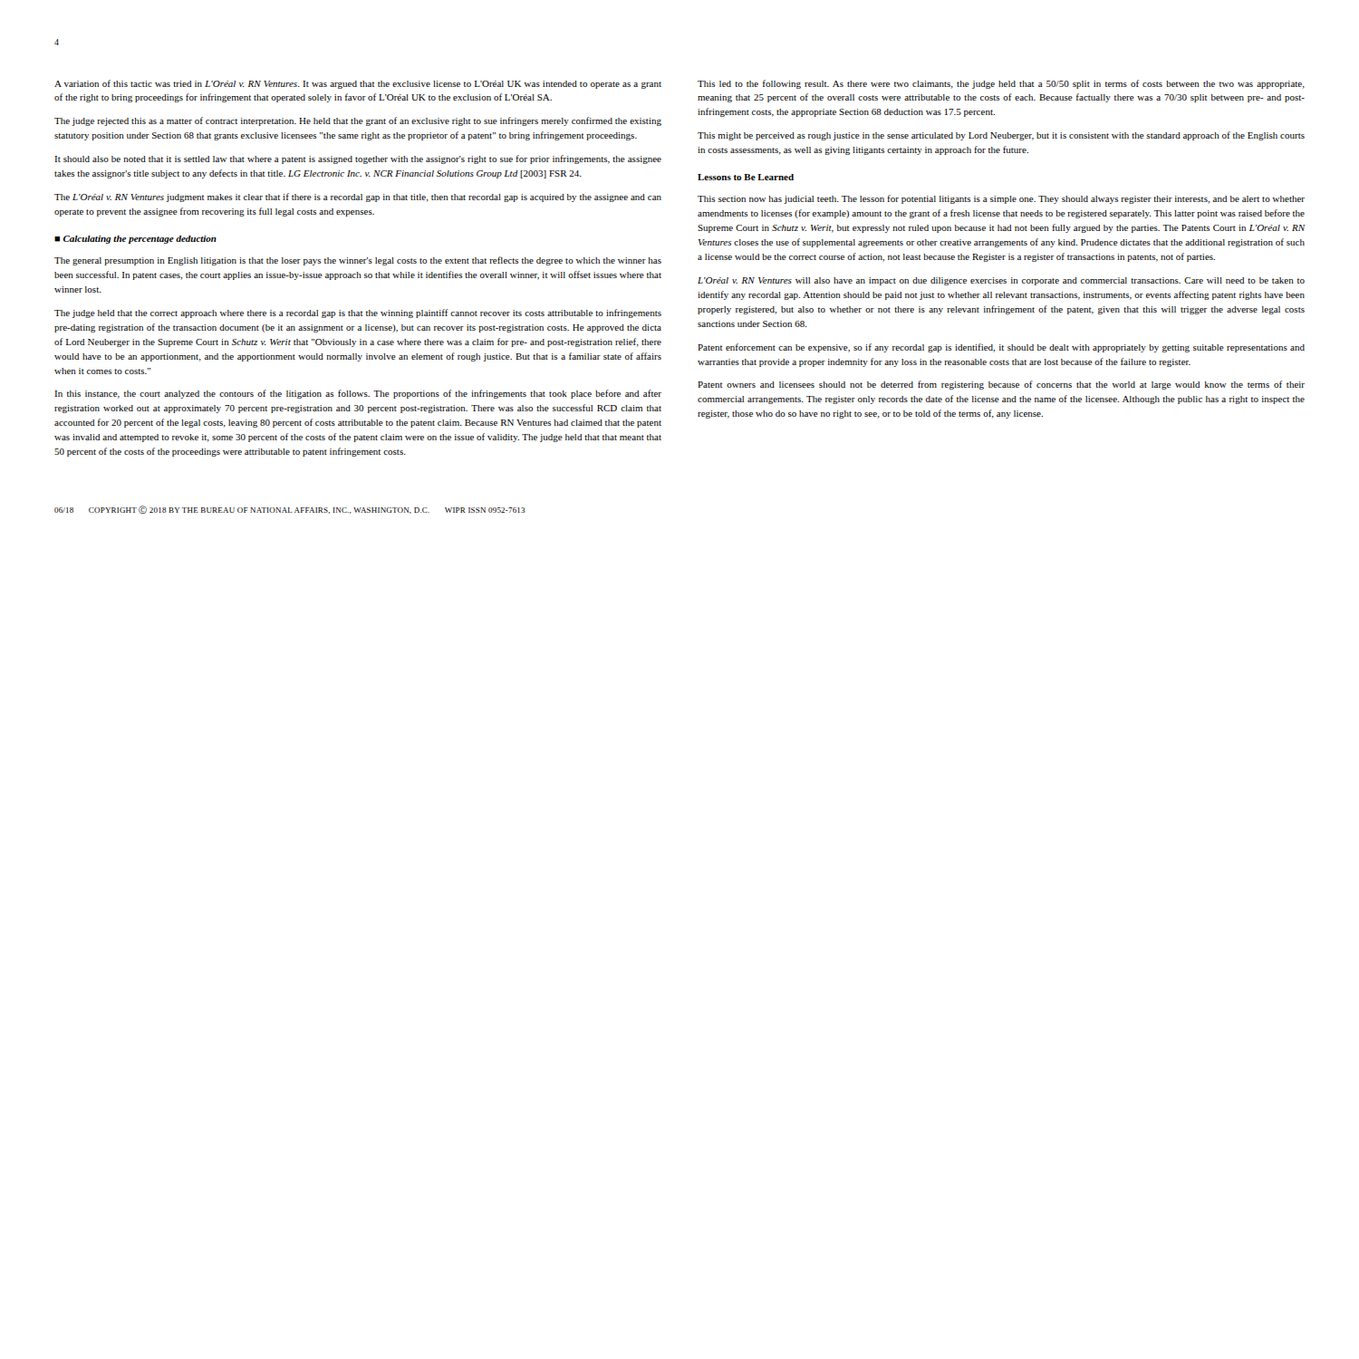4
A variation of this tactic was tried in L'Oréal v. RN Ventures. It was argued that the exclusive license to L'Oréal UK was intended to operate as a grant of the right to bring proceedings for infringement that operated solely in favor of L'Oréal UK to the exclusion of L'Oréal SA.
The judge rejected this as a matter of contract interpretation. He held that the grant of an exclusive right to sue infringers merely confirmed the existing statutory position under Section 68 that grants exclusive licensees "the same right as the proprietor of a patent" to bring infringement proceedings.
It should also be noted that it is settled law that where a patent is assigned together with the assignor's right to sue for prior infringements, the assignee takes the assignor's title subject to any defects in that title. LG Electronic Inc. v. NCR Financial Solutions Group Ltd [2003] FSR 24.
The L'Oréal v. RN Ventures judgment makes it clear that if there is a recordal gap in that title, then that recordal gap is acquired by the assignee and can operate to prevent the assignee from recovering its full legal costs and expenses.
Calculating the percentage deduction
The general presumption in English litigation is that the loser pays the winner's legal costs to the extent that reflects the degree to which the winner has been successful. In patent cases, the court applies an issue-by-issue approach so that while it identifies the overall winner, it will offset issues where that winner lost.
The judge held that the correct approach where there is a recordal gap is that the winning plaintiff cannot recover its costs attributable to infringements pre-dating registration of the transaction document (be it an assignment or a license), but can recover its post-registration costs. He approved the dicta of Lord Neuberger in the Supreme Court in Schutz v. Werit that "Obviously in a case where there was a claim for pre- and post-registration relief, there would have to be an apportionment, and the apportionment would normally involve an element of rough justice. But that is a familiar state of affairs when it comes to costs."
In this instance, the court analyzed the contours of the litigation as follows. The proportions of the infringements that took place before and after registration worked out at approximately 70 percent pre-registration and 30 percent post-registration. There was also the successful RCD claim that accounted for 20 percent of the legal costs, leaving 80 percent of costs attributable to the patent claim. Because RN Ventures had claimed that the patent was invalid and attempted to revoke it, some 30 percent of the costs of the patent claim were on the issue of validity. The judge held that that meant that 50 percent of the costs of the proceedings were attributable to patent infringement costs.
This led to the following result. As there were two claimants, the judge held that a 50/50 split in terms of costs between the two was appropriate, meaning that 25 percent of the overall costs were attributable to the costs of each. Because factually there was a 70/30 split between pre- and post-infringement costs, the appropriate Section 68 deduction was 17.5 percent.
This might be perceived as rough justice in the sense articulated by Lord Neuberger, but it is consistent with the standard approach of the English courts in costs assessments, as well as giving litigants certainty in approach for the future.
Lessons to Be Learned
This section now has judicial teeth. The lesson for potential litigants is a simple one. They should always register their interests, and be alert to whether amendments to licenses (for example) amount to the grant of a fresh license that needs to be registered separately. This latter point was raised before the Supreme Court in Schutz v. Werit, but expressly not ruled upon because it had not been fully argued by the parties. The Patents Court in L'Oréal v. RN Ventures closes the use of supplemental agreements or other creative arrangements of any kind. Prudence dictates that the additional registration of such a license would be the correct course of action, not least because the Register is a register of transactions in patents, not of parties.
L'Oréal v. RN Ventures will also have an impact on due diligence exercises in corporate and commercial transactions. Care will need to be taken to identify any recordal gap. Attention should be paid not just to whether all relevant transactions, instruments, or events affecting patent rights have been properly registered, but also to whether or not there is any relevant infringement of the patent, given that this will trigger the adverse legal costs sanctions under Section 68.
Patent enforcement can be expensive, so if any recordal gap is identified, it should be dealt with appropriately by getting suitable representations and warranties that provide a proper indemnity for any loss in the reasonable costs that are lost because of the failure to register.
Patent owners and licensees should not be deterred from registering because of concerns that the world at large would know the terms of their commercial arrangements. The register only records the date of the license and the name of the licensee. Although the public has a right to inspect the register, those who do so have no right to see, or to be told of the terms of, any license.
06/18 COPYRIGHT Ⓒ 2018 BY THE BUREAU OF NATIONAL AFFAIRS, INC., WASHINGTON, D.C. WIPR ISSN 0952-7613